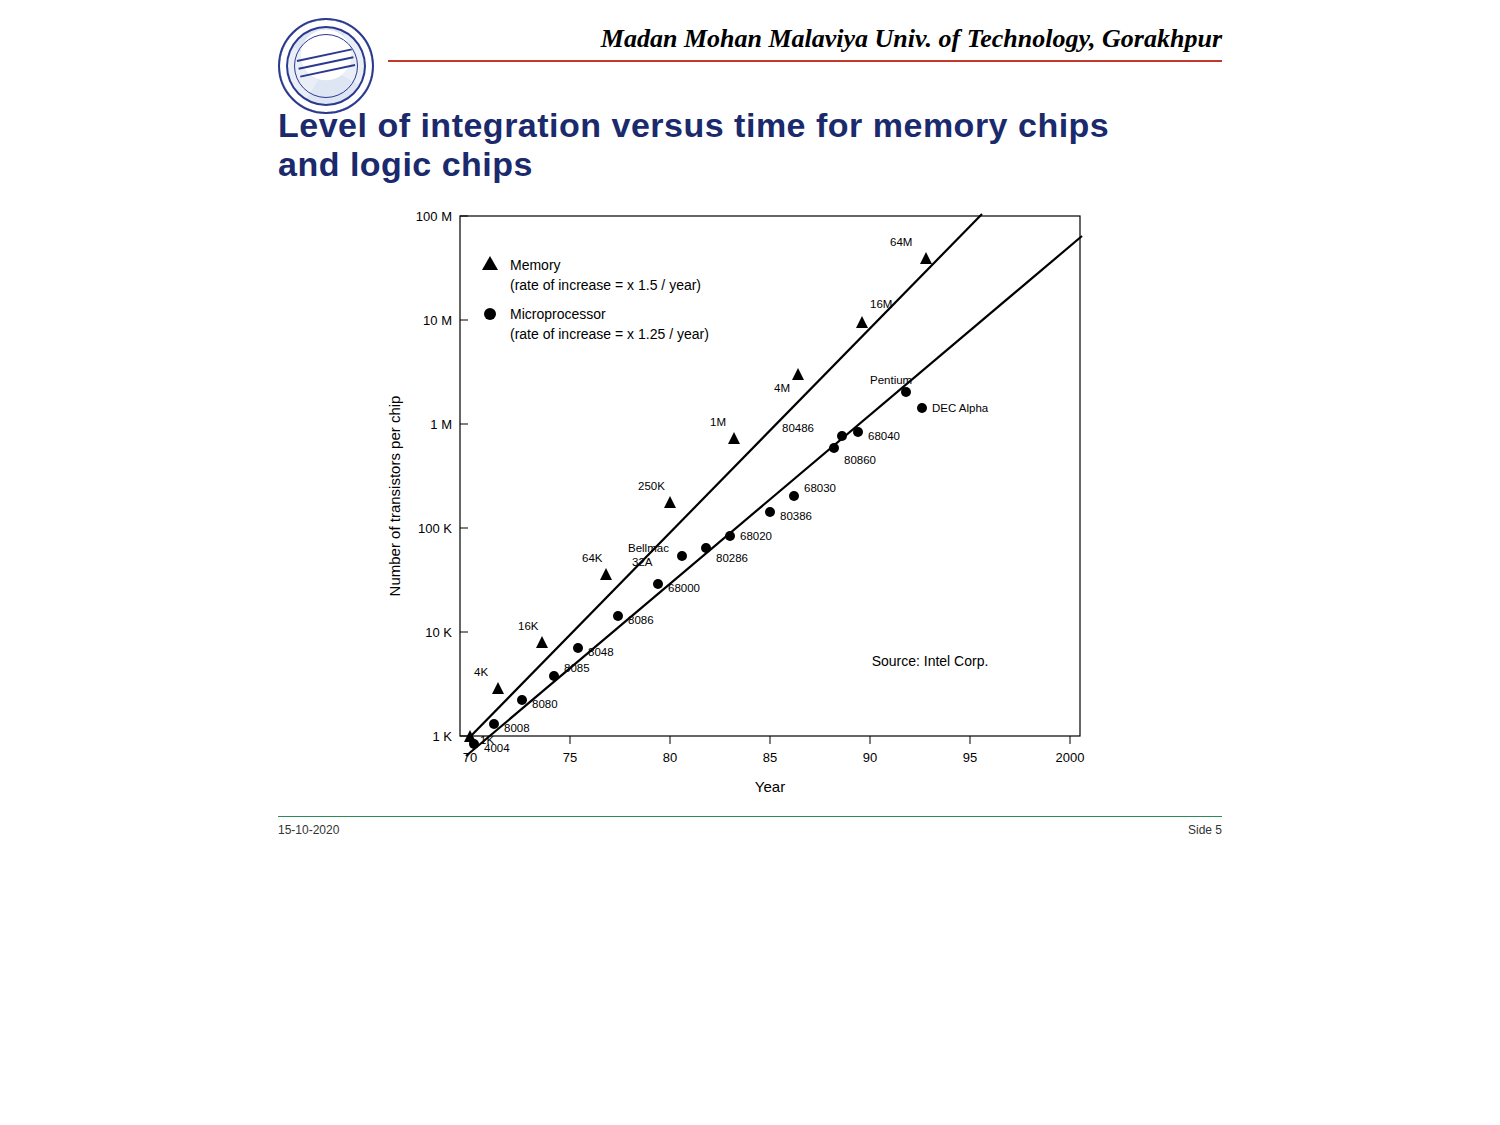Madan Mohan Malaviya Univ. of Technology, Gorakhpur
Level of integration versus time for memory chips and logic chips
1 K 10 K 100 K 1 M 10 M 100 M Number of transistors per chip 70 75 80 85 90 95 2000 Year Memory (rate of increase = x 1.5 / year) Microprocessor (rate of increase = x 1.25 / year) 1K 4K 16K 64K 250K 1M 4M 16M 64M 4004 8008 8080 8085 8048 8086 68000 Bellmac 32A 80286 68020 80386 68030 80860 80486 68040 Pentium DEC Alpha Source: Intel Corp.
15-10-2020 Side 5